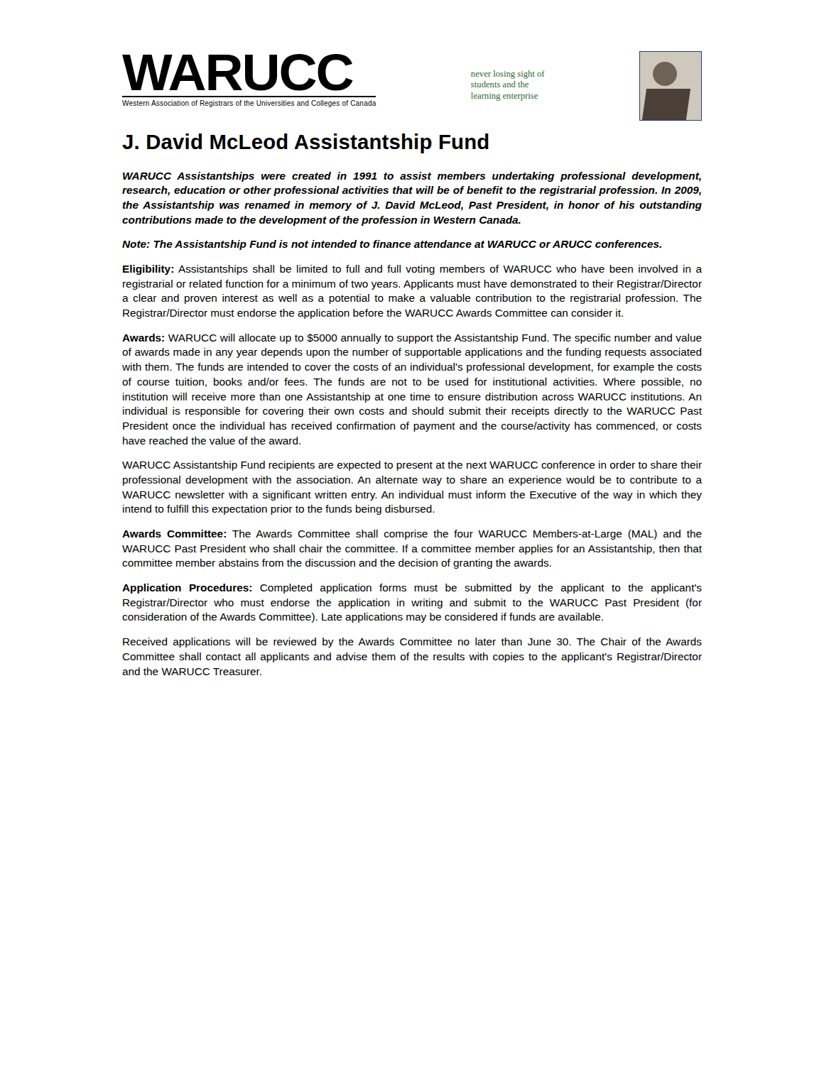WARUCC
Western Association of Registrars of the Universities and Colleges of Canada
never losing sight of
students and the
learning enterprise
J. David McLeod Assistantship Fund
WARUCC Assistantships were created in 1991 to assist members undertaking professional development, research, education or other professional activities that will be of benefit to the registrarial profession. In 2009, the Assistantship was renamed in memory of J. David McLeod, Past President, in honor of his outstanding contributions made to the development of the profession in Western Canada.
Note: The Assistantship Fund is not intended to finance attendance at WARUCC or ARUCC conferences.
Eligibility: Assistantships shall be limited to full and full voting members of WARUCC who have been involved in a registrarial or related function for a minimum of two years. Applicants must have demonstrated to their Registrar/Director a clear and proven interest as well as a potential to make a valuable contribution to the registrarial profession. The Registrar/Director must endorse the application before the WARUCC Awards Committee can consider it.
Awards: WARUCC will allocate up to $5000 annually to support the Assistantship Fund. The specific number and value of awards made in any year depends upon the number of supportable applications and the funding requests associated with them. The funds are intended to cover the costs of an individual's professional development, for example the costs of course tuition, books and/or fees. The funds are not to be used for institutional activities. Where possible, no institution will receive more than one Assistantship at one time to ensure distribution across WARUCC institutions. An individual is responsible for covering their own costs and should submit their receipts directly to the WARUCC Past President once the individual has received confirmation of payment and the course/activity has commenced, or costs have reached the value of the award.
WARUCC Assistantship Fund recipients are expected to present at the next WARUCC conference in order to share their professional development with the association. An alternate way to share an experience would be to contribute to a WARUCC newsletter with a significant written entry. An individual must inform the Executive of the way in which they intend to fulfill this expectation prior to the funds being disbursed.
Awards Committee: The Awards Committee shall comprise the four WARUCC Members-at-Large (MAL) and the WARUCC Past President who shall chair the committee. If a committee member applies for an Assistantship, then that committee member abstains from the discussion and the decision of granting the awards.
Application Procedures: Completed application forms must be submitted by the applicant to the applicant's Registrar/Director who must endorse the application in writing and submit to the WARUCC Past President (for consideration of the Awards Committee). Late applications may be considered if funds are available.
Received applications will be reviewed by the Awards Committee no later than June 30. The Chair of the Awards Committee shall contact all applicants and advise them of the results with copies to the applicant's Registrar/Director and the WARUCC Treasurer.